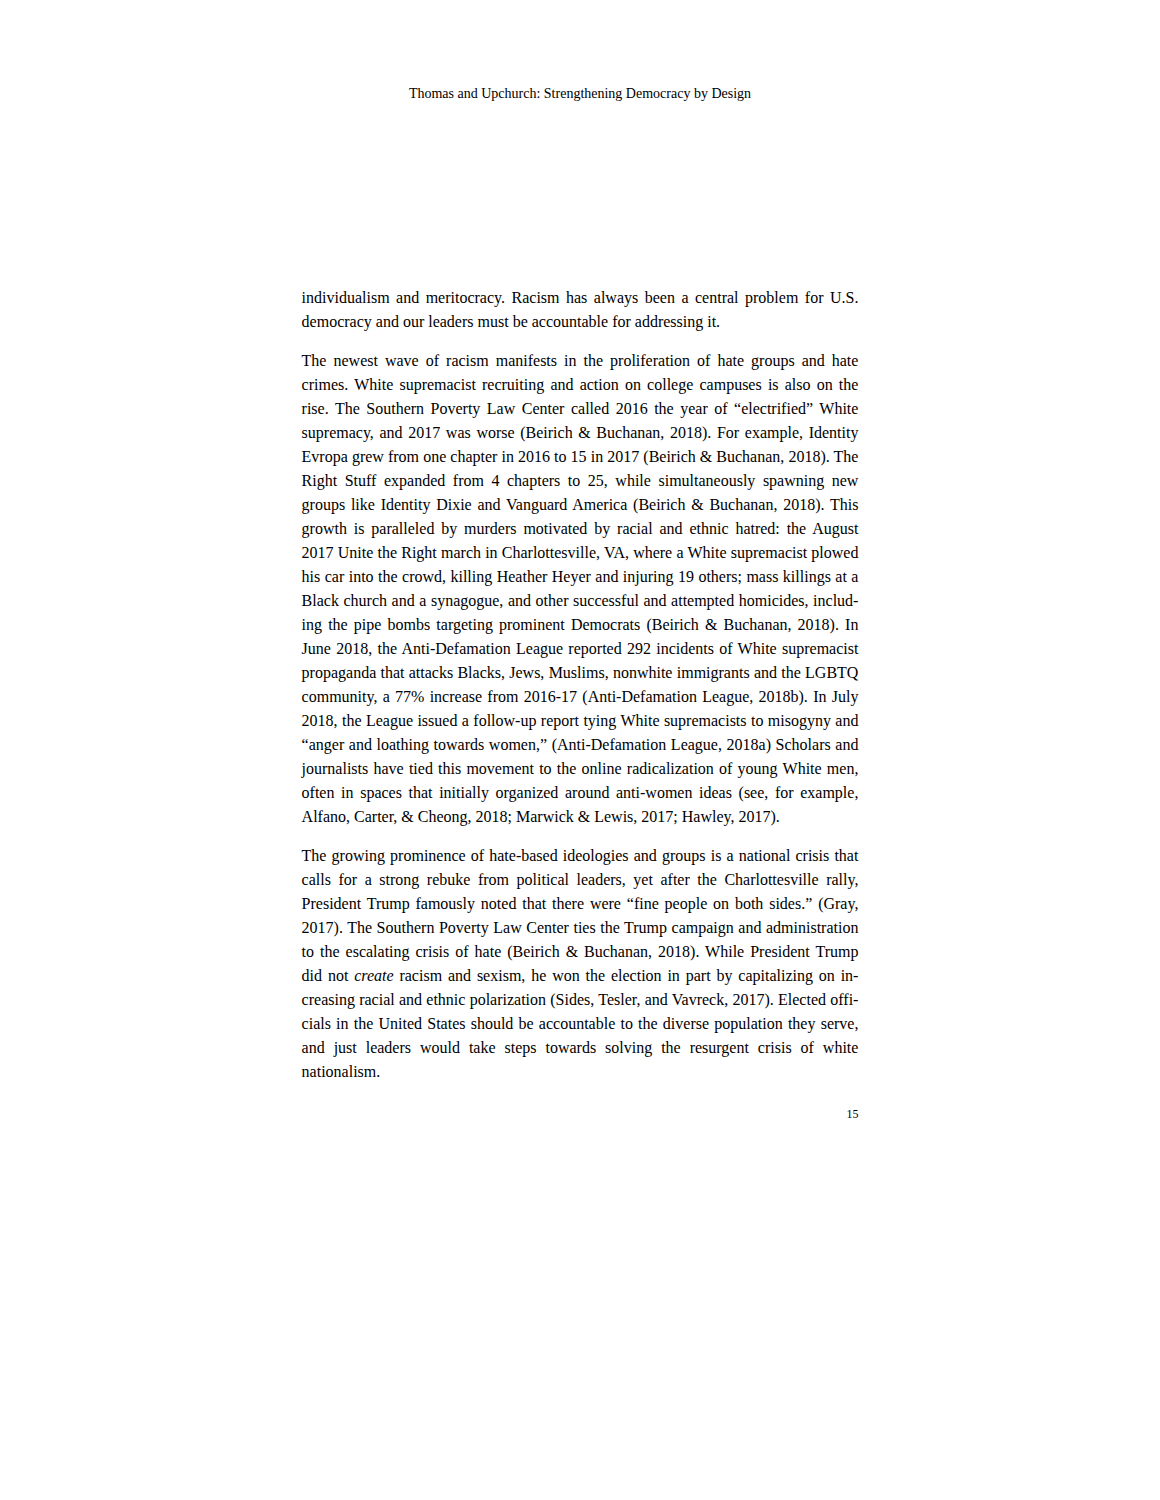Thomas and Upchurch: Strengthening Democracy by Design
individualism and meritocracy. Racism has always been a central problem for U.S. democracy and our leaders must be accountable for addressing it.
The newest wave of racism manifests in the proliferation of hate groups and hate crimes. White supremacist recruiting and action on college campuses is also on the rise. The Southern Poverty Law Center called 2016 the year of “electrified” White supremacy, and 2017 was worse (Beirich & Buchanan, 2018). For example, Identity Evropa grew from one chapter in 2016 to 15 in 2017 (Beirich & Buchanan, 2018). The Right Stuff expanded from 4 chapters to 25, while simultaneously spawning new groups like Identity Dixie and Vanguard America (Beirich & Buchanan, 2018). This growth is paralleled by murders motivated by racial and ethnic hatred: the August 2017 Unite the Right march in Charlottesville, VA, where a White supremacist plowed his car into the crowd, killing Heather Heyer and injuring 19 others; mass killings at a Black church and a synagogue, and other successful and attempted homicides, including the pipe bombs targeting prominent Democrats (Beirich & Buchanan, 2018). In June 2018, the Anti-Defamation League reported 292 incidents of White supremacist propaganda that attacks Blacks, Jews, Muslims, nonwhite immigrants and the LGBTQ community, a 77% increase from 2016-17 (Anti-Defamation League, 2018b). In July 2018, the League issued a follow-up report tying White supremacists to misogyny and “anger and loathing towards women,” (Anti-Defamation League, 2018a) Scholars and journalists have tied this movement to the online radicalization of young White men, often in spaces that initially organized around anti-women ideas (see, for example, Alfano, Carter, & Cheong, 2018; Marwick & Lewis, 2017; Hawley, 2017).
The growing prominence of hate-based ideologies and groups is a national crisis that calls for a strong rebuke from political leaders, yet after the Charlottesville rally, President Trump famously noted that there were “fine people on both sides.” (Gray, 2017). The Southern Poverty Law Center ties the Trump campaign and administration to the escalating crisis of hate (Beirich & Buchanan, 2018). While President Trump did not create racism and sexism, he won the election in part by capitalizing on increasing racial and ethnic polarization (Sides, Tesler, and Vavreck, 2017). Elected officials in the United States should be accountable to the diverse population they serve, and just leaders would take steps towards solving the resurgent crisis of white nationalism.
15